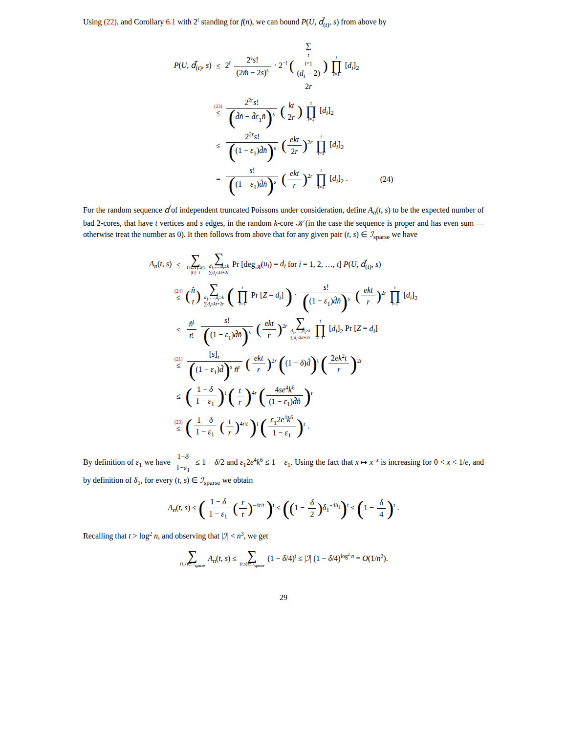Using (22), and Corollary 6.1 with 2r standing for f(n), we can bound P(U, d⃗(t), s) from above by
| P ( U , d⃗ ( t ) , s ) | ≤ | 2 r 2 s s ! (2 m̂ − 2 s ) s · 2 − t ( ∑ t i=1 ( d i − 2) 2 r ) t ∏ i =1 [ d i ] 2 | |
| | (23) ≤ | 2 2 r s ! ( d̂n̂ − d̂ε 1 n̂ ) s ( kt 2 r ) t ∏ i =1 [ d i ] 2 | |
| | ≤ | 2 2 r s ! ( (1 − ε 1 ) d̂n̂ ) s ( ekt 2 r ) 2 r t ∏ i =1 [ d i ] 2 | |
| | = | s ! ( (1 − ε 1 ) d̂n̂ ) s ( ekt r ) 2 r t ∏ i =1 [ d i ] 2 . | (24) |
For the random sequence d⃗ of independent truncated Poissons under consideration, define An(t, s) to be the expected number of bad 2-cores, that have t vertices and s edges, in the random k-core 𝒦 (in the case the sequence is proper and has even sum — otherwise treat the number as 0). It then follows from above that for any given pair (t, s) ∈ ℐsparse we have
| A n ( t , s ) | ≤ | ∑ U ⊂ V ( 𝒦 ) / U /= t ∑ d 1 ,…, d t ≥ k ∑ d i ≤ kt +2 r Pr [deg 𝒦 ( u i ) = d i for i = 1, 2, …, t ] P ( U , d⃗ ( t ) , s ) |
| | (24) ≤ | ( n̂ t ) ∑ d 1 ,…, d t ≥ k ∑ d i ≤ kt +2 r ( t ∏ i =1 Pr [ Z = d i ] ) · s ! ( (1 − ε 1 ) d̂n̂ ) s ( ekt r ) 2 r t ∏ i =1 [ d i ] 2 |
| | ≤ | n̂ t t ! s ! ( (1 − ε 1 ) d̂n̂ ) s ( ekt r ) 2 r ∑ d 1 ,…, d t ≥ k ∑ d i ≤ kt +2 r t ∏ i =1 [ d i ] 2 Pr [ Z = d i ] |
| | (21) ≤ | [ s ] r ( (1 − ε 1 ) d̂ ) s n̂ r ( ekt r ) 2 r ( (1 − δ ) d̂ ) t ( 2 ek 2 t r ) 2 r |
| | ≤ | ( 1 − δ 1 − ε 1 ) t ( t r ) 4 r ( 4 se 4 k 6 (1 − ε 1 ) d̂n̂ ) r |
| | (23) ≤ | ( 1 − δ 1 − ε 1 ( t r ) 4 r / t ) t ( ε 1 2 e 4 k 6 1 − ε 1 ) r . |
By definition of ε1 we have 1−δ 1−ε1 ≤ 1 − δ/2 and ε12e 4 k 6 ≤ 1 − ε1. Using the fact that x ↦ x−x is increasing for 0 < x < 1/e, and by definition of δ1, for every (t, s) ∈ ℐsparse we obtain
An(t, s) ≤ (1 − δ 1 − ε1 (rt)−4r/t ) t ≤ ((1 − δ 2) δ1−4δ1) t ≤ (1 − δ 4) t .
Recalling that t > log2 n, and observing that |ℐ| < n 3, we get
∑(t,s)∈ℐsparse An(t, s) ≤ ∑(t,s)∈ℐsparse (1 − δ/4)t ≤ |ℐ| (1 − δ/4)log2 n = O(1/n 2).
29